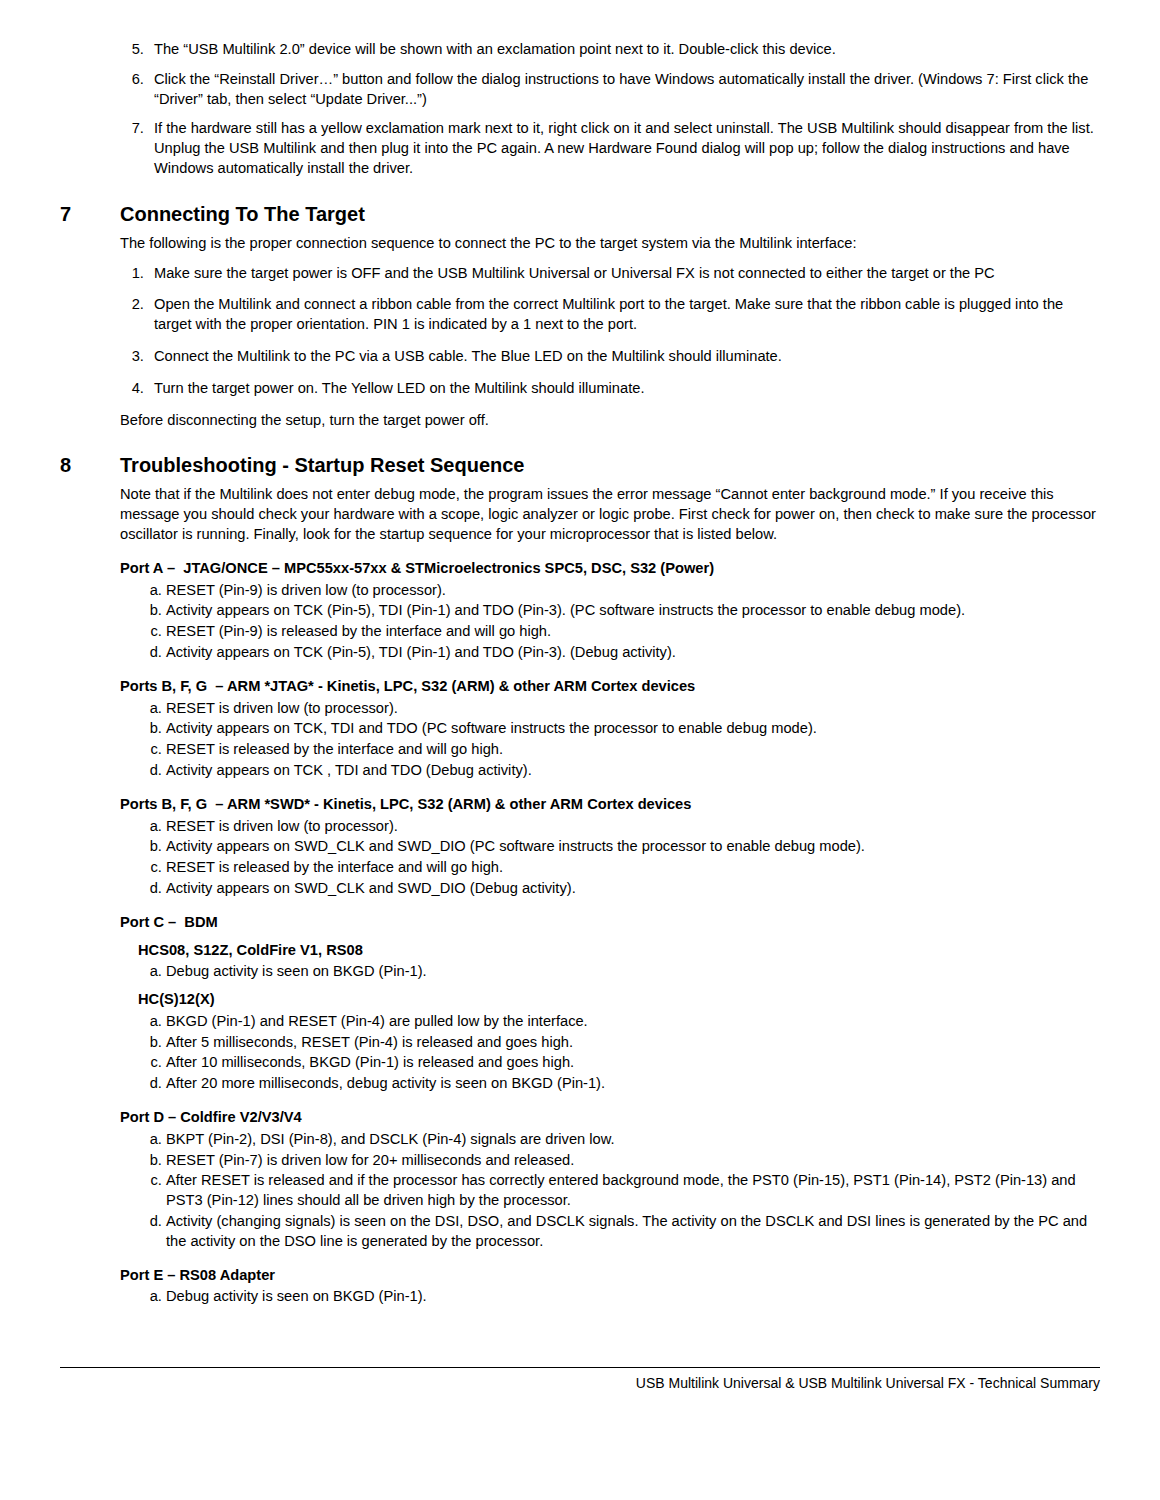The “USB Multilink 2.0” device will be shown with an exclamation point next to it. Double-click this device.
Click the “Reinstall Driver…” button and follow the dialog instructions to have Windows automatically install the driver. (Windows 7: First click the “Driver” tab, then select “Update Driver...”)
If the hardware still has a yellow exclamation mark next to it, right click on it and select uninstall. The USB Multilink should disappear from the list. Unplug the USB Multilink and then plug it into the PC again. A new Hardware Found dialog will pop up; follow the dialog instructions and have Windows automatically install the driver.
7
Connecting To The Target
The following is the proper connection sequence to connect the PC to the target system via the Multilink interface:
Make sure the target power is OFF and the USB Multilink Universal or Universal FX is not connected to either the target or the PC
Open the Multilink and connect a ribbon cable from the correct Multilink port to the target. Make sure that the ribbon cable is plugged into the target with the proper orientation. PIN 1 is indicated by a 1 next to the port.
Connect the Multilink to the PC via a USB cable. The Blue LED on the Multilink should illuminate.
Turn the target power on. The Yellow LED on the Multilink should illuminate.
Before disconnecting the setup, turn the target power off.
8
Troubleshooting - Startup Reset Sequence
Note that if the Multilink does not enter debug mode, the program issues the error message “Cannot enter background mode.” If you receive this message you should check your hardware with a scope, logic analyzer or logic probe. First check for power on, then check to make sure the processor oscillator is running. Finally, look for the startup sequence for your microprocessor that is listed below.
Port A – JTAG/ONCE – MPC55xx-57xx & STMicroelectronics SPC5, DSC, S32 (Power)
RESET (Pin-9) is driven low (to processor).
Activity appears on TCK (Pin-5), TDI (Pin-1) and TDO (Pin-3). (PC software instructs the processor to enable debug mode).
RESET (Pin-9) is released by the interface and will go high.
Activity appears on TCK (Pin-5), TDI (Pin-1) and TDO (Pin-3). (Debug activity).
Ports B, F, G – ARM *JTAG* - Kinetis, LPC, S32 (ARM) & other ARM Cortex devices
RESET is driven low (to processor).
Activity appears on TCK, TDI and TDO (PC software instructs the processor to enable debug mode).
RESET is released by the interface and will go high.
Activity appears on TCK , TDI and TDO (Debug activity).
Ports B, F, G – ARM *SWD* - Kinetis, LPC, S32 (ARM) & other ARM Cortex devices
RESET is driven low (to processor).
Activity appears on SWD_CLK and SWD_DIO (PC software instructs the processor to enable debug mode).
RESET is released by the interface and will go high.
Activity appears on SWD_CLK and SWD_DIO (Debug activity).
Port C – BDM
HCS08, S12Z, ColdFire V1, RS08
Debug activity is seen on BKGD (Pin-1).
HC(S)12(X)
BKGD (Pin-1) and RESET (Pin-4) are pulled low by the interface.
After 5 milliseconds, RESET (Pin-4) is released and goes high.
After 10 milliseconds, BKGD (Pin-1) is released and goes high.
After 20 more milliseconds, debug activity is seen on BKGD (Pin-1).
Port D – Coldfire V2/V3/V4
BKPT (Pin-2), DSI (Pin-8), and DSCLK (Pin-4) signals are driven low.
RESET (Pin-7) is driven low for 20+ milliseconds and released.
After RESET is released and if the processor has correctly entered background mode, the PST0 (Pin-15), PST1 (Pin-14), PST2 (Pin-13) and PST3 (Pin-12) lines should all be driven high by the processor.
Activity (changing signals) is seen on the DSI, DSO, and DSCLK signals. The activity on the DSCLK and DSI lines is generated by the PC and the activity on the DSO line is generated by the processor.
Port E – RS08 Adapter
Debug activity is seen on BKGD (Pin-1).
USB Multilink Universal & USB Multilink Universal FX - Technical Summary